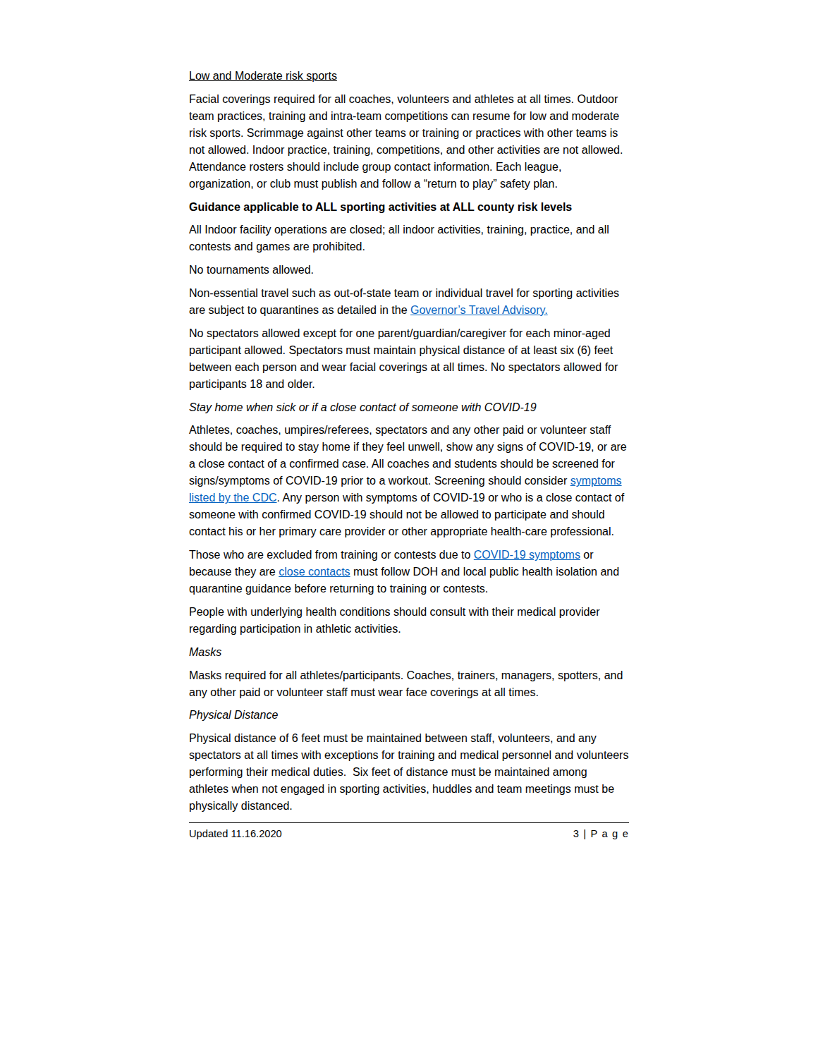Low and Moderate risk sports
Facial coverings required for all coaches, volunteers and athletes at all times. Outdoor team practices, training and intra-team competitions can resume for low and moderate risk sports. Scrimmage against other teams or training or practices with other teams is not allowed. Indoor practice, training, competitions, and other activities are not allowed. Attendance rosters should include group contact information. Each league, organization, or club must publish and follow a “return to play” safety plan.
Guidance applicable to ALL sporting activities at ALL county risk levels
All Indoor facility operations are closed; all indoor activities, training, practice, and all contests and games are prohibited.
No tournaments allowed.
Non-essential travel such as out-of-state team or individual travel for sporting activities are subject to quarantines as detailed in the Governor’s Travel Advisory.
No spectators allowed except for one parent/guardian/caregiver for each minor-aged participant allowed. Spectators must maintain physical distance of at least six (6) feet between each person and wear facial coverings at all times. No spectators allowed for participants 18 and older.
Stay home when sick or if a close contact of someone with COVID-19
Athletes, coaches, umpires/referees, spectators and any other paid or volunteer staff should be required to stay home if they feel unwell, show any signs of COVID-19, or are a close contact of a confirmed case. All coaches and students should be screened for signs/symptoms of COVID-19 prior to a workout. Screening should consider symptoms listed by the CDC. Any person with symptoms of COVID-19 or who is a close contact of someone with confirmed COVID-19 should not be allowed to participate and should contact his or her primary care provider or other appropriate health-care professional.
Those who are excluded from training or contests due to COVID-19 symptoms or because they are close contacts must follow DOH and local public health isolation and quarantine guidance before returning to training or contests.
People with underlying health conditions should consult with their medical provider regarding participation in athletic activities.
Masks
Masks required for all athletes/participants. Coaches, trainers, managers, spotters, and any other paid or volunteer staff must wear face coverings at all times.
Physical Distance
Physical distance of 6 feet must be maintained between staff, volunteers, and any spectators at all times with exceptions for training and medical personnel and volunteers performing their medical duties. Six feet of distance must be maintained among athletes when not engaged in sporting activities, huddles and team meetings must be physically distanced.
Updated 11.16.2020 3 | P a g e